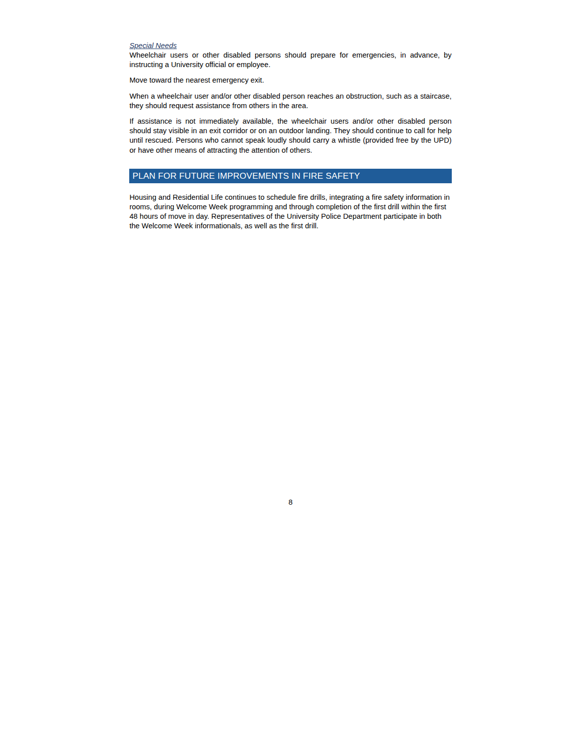Special Needs
Wheelchair users or other disabled persons should prepare for emergencies, in advance, by instructing a University official or employee.
Move toward the nearest emergency exit.
When a wheelchair user and/or other disabled person reaches an obstruction, such as a staircase, they should request assistance from others in the area.
If assistance is not immediately available, the wheelchair users and/or other disabled person should stay visible in an exit corridor or on an outdoor landing. They should continue to call for help until rescued. Persons who cannot speak loudly should carry a whistle (provided free by the UPD) or have other means of attracting the attention of others.
PLAN FOR FUTURE IMPROVEMENTS IN FIRE SAFETY
Housing and Residential Life continues to schedule fire drills, integrating a fire safety information in rooms, during Welcome Week programming and through completion of the first drill within the first 48 hours of move in day. Representatives of the University Police Department participate in both the Welcome Week informationals, as well as the first drill.
8